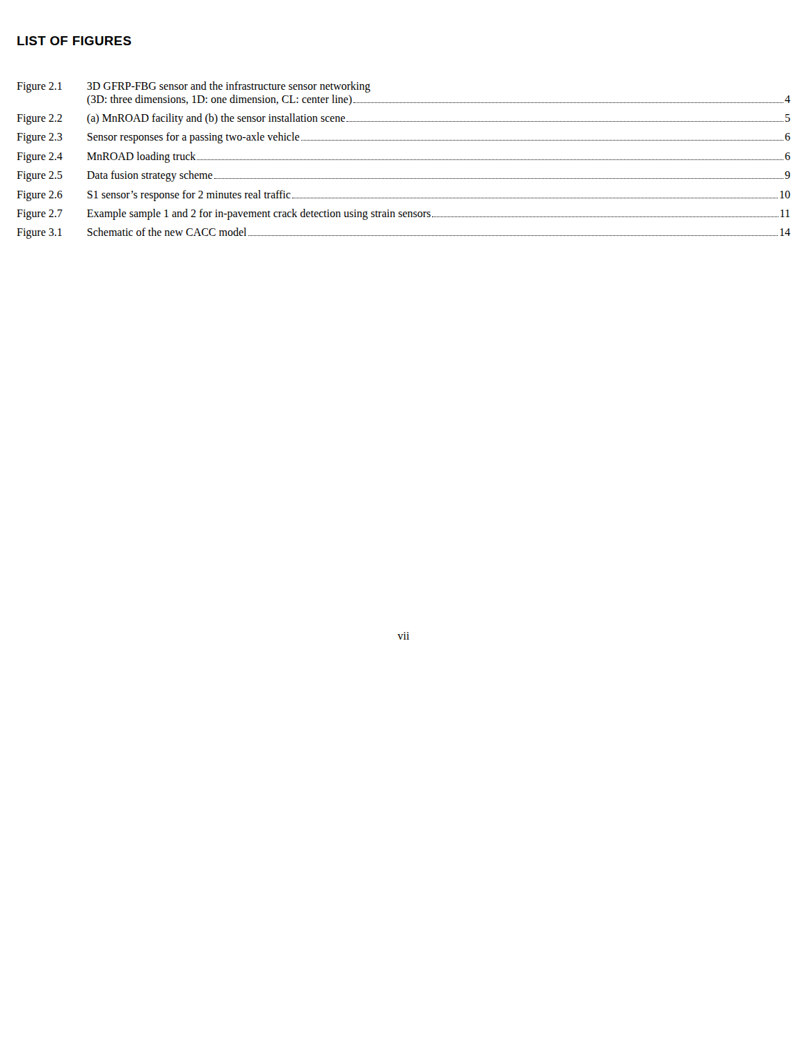LIST OF FIGURES
| Figure 2.1 | 3D GFRP-FBG sensor and the infrastructure sensor networking (3D: three dimensions, 1D: one dimension, CL: center line) 4 |
| Figure 2.2 | (a) MnROAD facility and (b) the sensor installation scene 5 |
| Figure 2.3 | Sensor responses for a passing two-axle vehicle 6 |
| Figure 2.4 | MnROAD loading truck 6 |
| Figure 2.5 | Data fusion strategy scheme 9 |
| Figure 2.6 | S1 sensor’s response for 2 minutes real traffic 10 |
| Figure 2.7 | Example sample 1 and 2 for in-pavement crack detection using strain sensors 11 |
| Figure 3.1 | Schematic of the new CACC model 14 |
vii